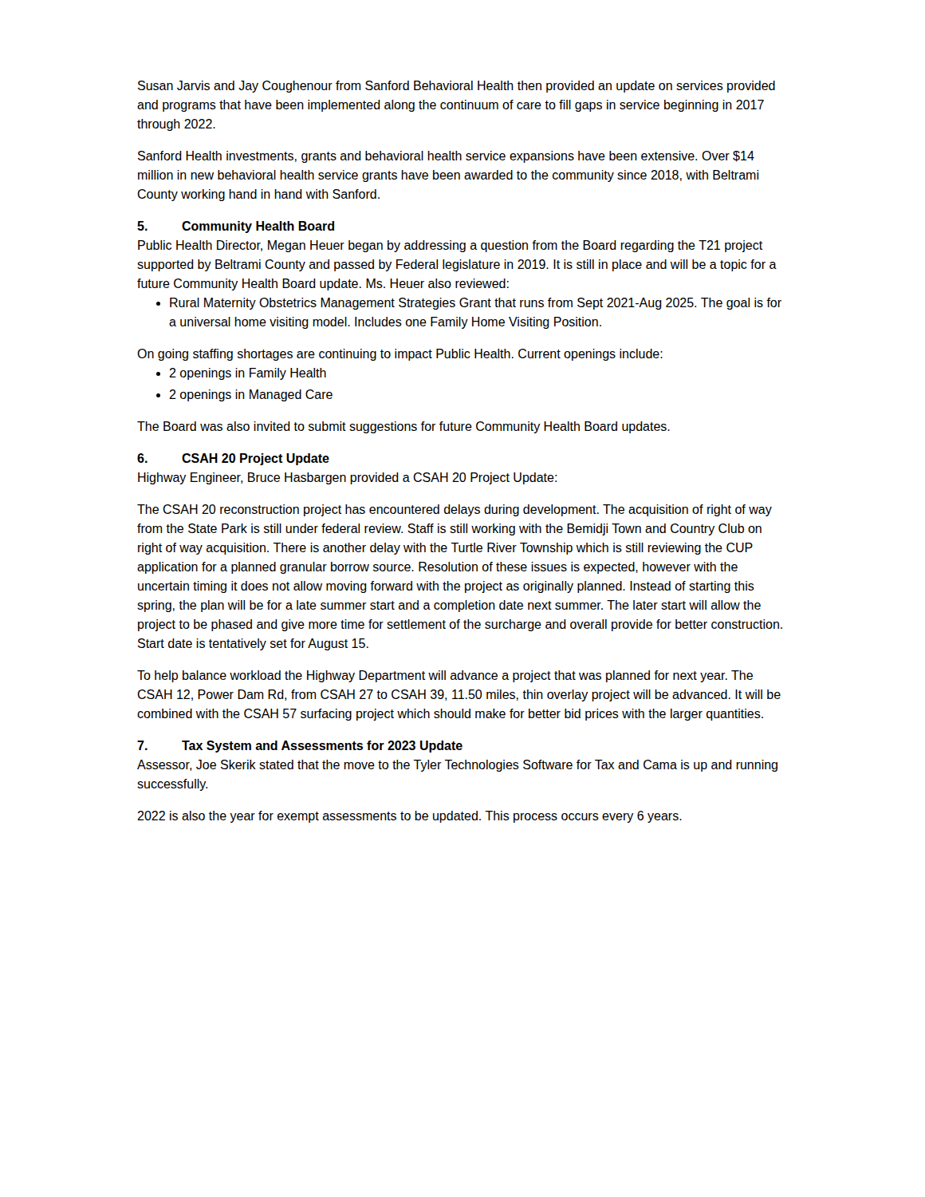Susan Jarvis and Jay Coughenour from Sanford Behavioral Health then provided an update on services provided and programs that have been implemented along the continuum of care to fill gaps in service beginning in 2017 through 2022.
Sanford Health investments, grants and behavioral health service expansions have been extensive. Over $14 million in new behavioral health service grants have been awarded to the community since 2018, with Beltrami County working hand in hand with Sanford.
5.
Community Health Board
Public Health Director, Megan Heuer began by addressing a question from the Board regarding the T21 project supported by Beltrami County and passed by Federal legislature in 2019. It is still in place and will be a topic for a future Community Health Board update. Ms. Heuer also reviewed:
Rural Maternity Obstetrics Management Strategies Grant that runs from Sept 2021-Aug 2025. The goal is for a universal home visiting model. Includes one Family Home Visiting Position.
On going staffing shortages are continuing to impact Public Health. Current openings include:
2 openings in Family Health
2 openings in Managed Care
The Board was also invited to submit suggestions for future Community Health Board updates.
6.
CSAH 20 Project Update
Highway Engineer, Bruce Hasbargen provided a CSAH 20 Project Update:
The CSAH 20 reconstruction project has encountered delays during development. The acquisition of right of way from the State Park is still under federal review. Staff is still working with the Bemidji Town and Country Club on right of way acquisition. There is another delay with the Turtle River Township which is still reviewing the CUP application for a planned granular borrow source. Resolution of these issues is expected, however with the uncertain timing it does not allow moving forward with the project as originally planned. Instead of starting this spring, the plan will be for a late summer start and a completion date next summer. The later start will allow the project to be phased and give more time for settlement of the surcharge and overall provide for better construction. Start date is tentatively set for August 15.
To help balance workload the Highway Department will advance a project that was planned for next year. The CSAH 12, Power Dam Rd, from CSAH 27 to CSAH 39, 11.50 miles, thin overlay project will be advanced. It will be combined with the CSAH 57 surfacing project which should make for better bid prices with the larger quantities.
7.
Tax System and Assessments for 2023 Update
Assessor, Joe Skerik stated that the move to the Tyler Technologies Software for Tax and Cama is up and running successfully.
2022 is also the year for exempt assessments to be updated. This process occurs every 6 years.